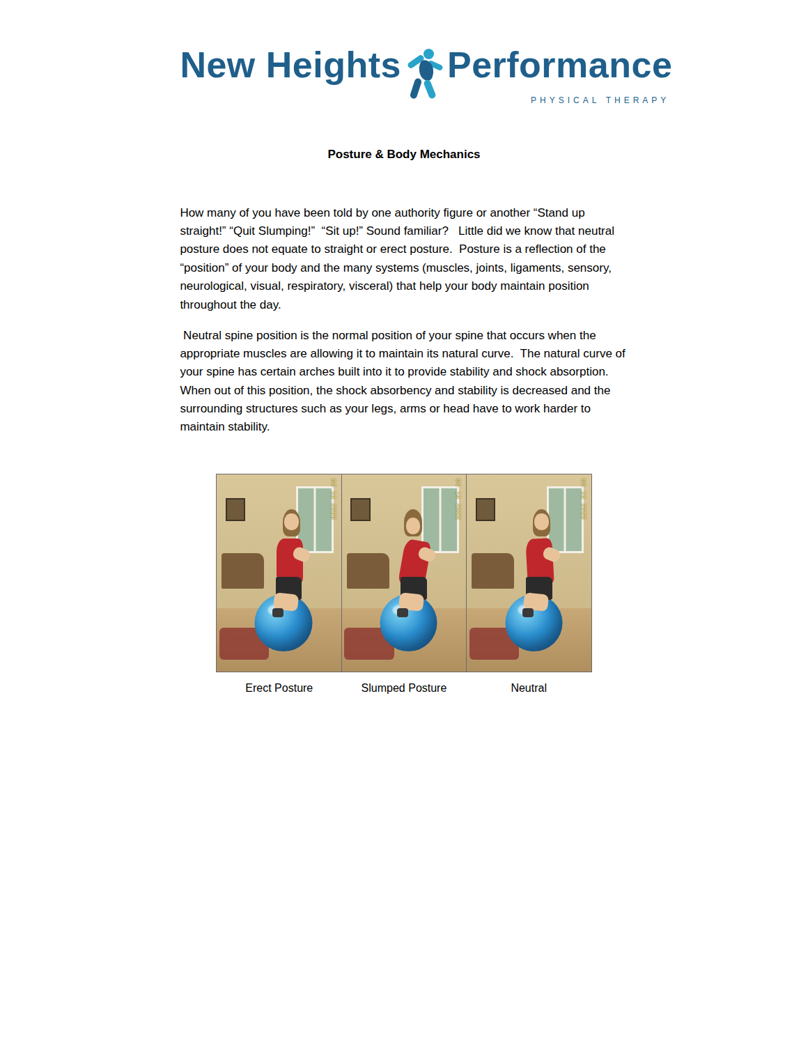New Heights Performance
PHYSICAL THERAPY
Posture & Body Mechanics
How many of you have been told by one authority figure or another “Stand up straight!” “Quit Slumping!” “Sit up!” Sound familiar? Little did we know that neutral posture does not equate to straight or erect posture. Posture is a reflection of the “position” of your body and the many systems (muscles, joints, ligaments, sensory, neurological, visual, respiratory, visceral) that help your body maintain position throughout the day.
Neutral spine position is the normal position of your spine that occurs when the appropriate muscles are allowing it to maintain its natural curve. The natural curve of your spine has certain arches built into it to provide stability and shock absorption. When out of this position, the shock absorbency and stability is decreased and the surrounding structures such as your legs, arms or head have to work harder to maintain stability.
06 14 2009
06 14 2009
06 14 2009
Erect Posture Slumped Posture Neutral